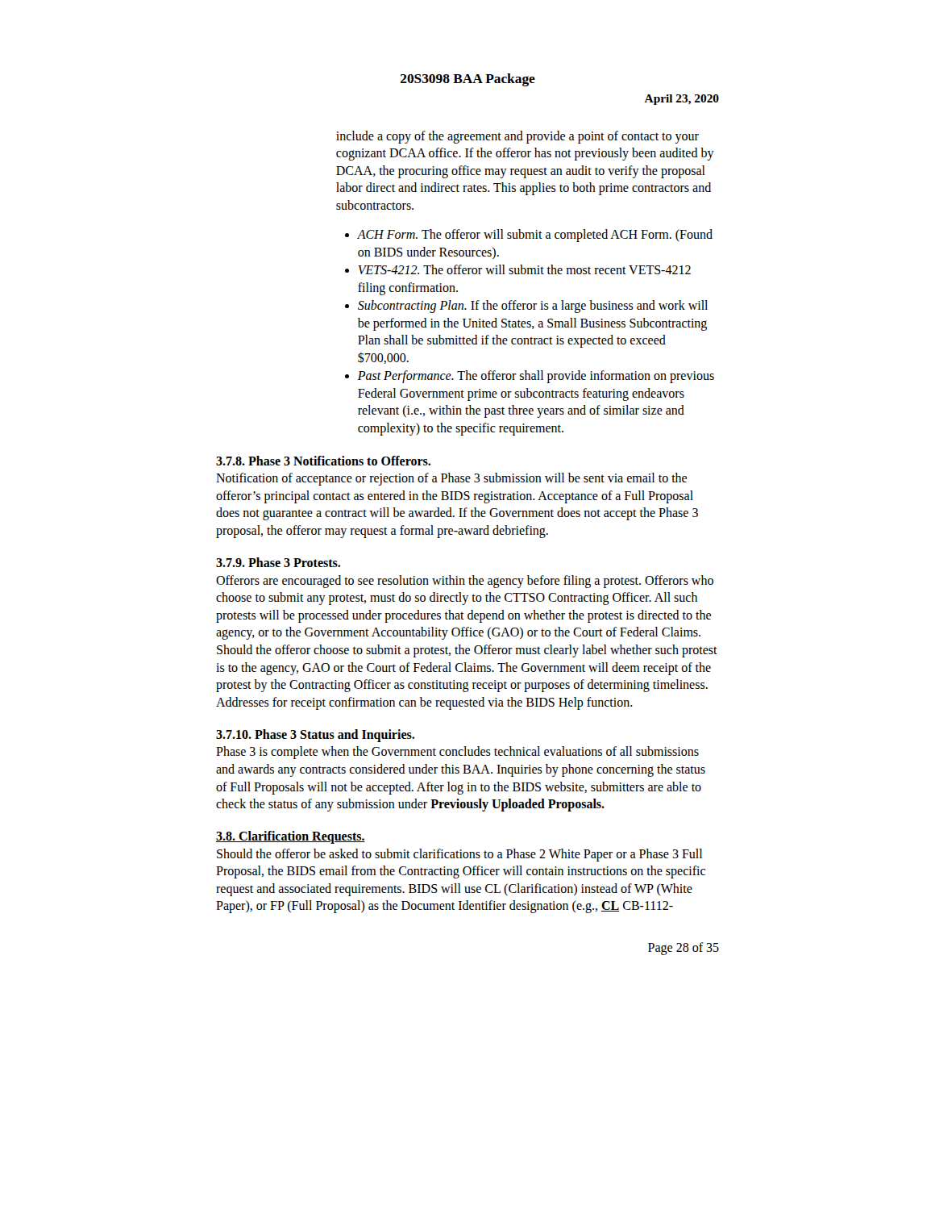20S3098 BAA Package
April 23, 2020
include a copy of the agreement and provide a point of contact to your cognizant DCAA office. If the offeror has not previously been audited by DCAA, the procuring office may request an audit to verify the proposal labor direct and indirect rates. This applies to both prime contractors and subcontractors.
ACH Form. The offeror will submit a completed ACH Form. (Found on BIDS under Resources).
VETS-4212. The offeror will submit the most recent VETS-4212 filing confirmation.
Subcontracting Plan. If the offeror is a large business and work will be performed in the United States, a Small Business Subcontracting Plan shall be submitted if the contract is expected to exceed $700,000.
Past Performance. The offeror shall provide information on previous Federal Government prime or subcontracts featuring endeavors relevant (i.e., within the past three years and of similar size and complexity) to the specific requirement.
3.7.8. Phase 3 Notifications to Offerors.
Notification of acceptance or rejection of a Phase 3 submission will be sent via email to the offeror’s principal contact as entered in the BIDS registration. Acceptance of a Full Proposal does not guarantee a contract will be awarded. If the Government does not accept the Phase 3 proposal, the offeror may request a formal pre-award debriefing.
3.7.9. Phase 3 Protests.
Offerors are encouraged to see resolution within the agency before filing a protest. Offerors who choose to submit any protest, must do so directly to the CTTSO Contracting Officer. All such protests will be processed under procedures that depend on whether the protest is directed to the agency, or to the Government Accountability Office (GAO) or to the Court of Federal Claims. Should the offeror choose to submit a protest, the Offeror must clearly label whether such protest is to the agency, GAO or the Court of Federal Claims. The Government will deem receipt of the protest by the Contracting Officer as constituting receipt or purposes of determining timeliness. Addresses for receipt confirmation can be requested via the BIDS Help function.
3.7.10. Phase 3 Status and Inquiries.
Phase 3 is complete when the Government concludes technical evaluations of all submissions and awards any contracts considered under this BAA. Inquiries by phone concerning the status of Full Proposals will not be accepted. After log in to the BIDS website, submitters are able to check the status of any submission under Previously Uploaded Proposals.
3.8. Clarification Requests.
Should the offeror be asked to submit clarifications to a Phase 2 White Paper or a Phase 3 Full Proposal, the BIDS email from the Contracting Officer will contain instructions on the specific request and associated requirements. BIDS will use CL (Clarification) instead of WP (White Paper), or FP (Full Proposal) as the Document Identifier designation (e.g., CL CB-1112-
Page 28 of 35